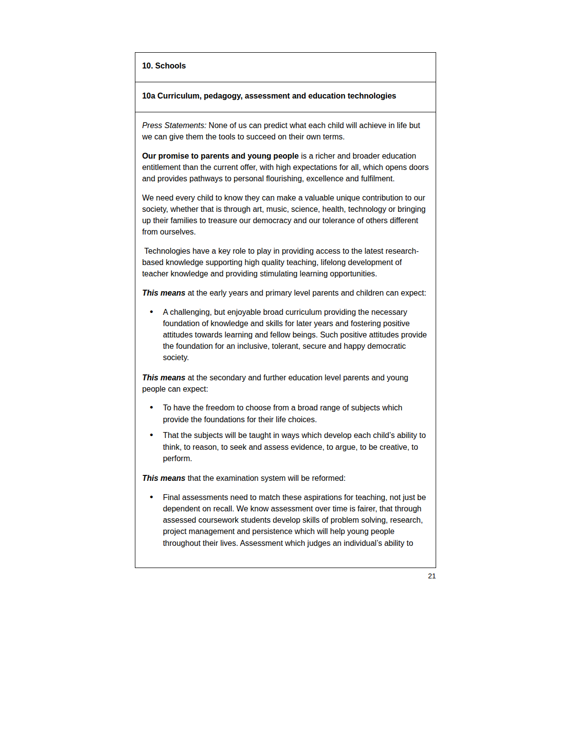| 10. Schools |
| 10a Curriculum, pedagogy, assessment and education technologies |
| Press Statements: None of us can predict what each child will achieve in life but we can give them the tools to succeed on their own terms. Our promise to parents and young people is a richer and broader education entitlement than the current offer, with high expectations for all, which opens doors and provides pathways to personal flourishing, excellence and fulfilment. We need every child to know they can make a valuable unique contribution to our society, whether that is through art, music, science, health, technology or bringing up their families to treasure our democracy and our tolerance of others different from ourselves. Technologies have a key role to play in providing access to the latest research-based knowledge supporting high quality teaching, lifelong development of teacher knowledge and providing stimulating learning opportunities. This means at the early years and primary level parents and children can expect: A challenging, but enjoyable broad curriculum providing the necessary foundation of knowledge and skills for later years and fostering positive attitudes towards learning and fellow beings. Such positive attitudes provide the foundation for an inclusive, tolerant, secure and happy democratic society. This means at the secondary and further education level parents and young people can expect: To have the freedom to choose from a broad range of subjects which provide the foundations for their life choices. That the subjects will be taught in ways which develop each child’s ability to think, to reason, to seek and assess evidence, to argue, to be creative, to perform. This means that the examination system will be reformed: Final assessments need to match these aspirations for teaching, not just be dependent on recall. We know assessment over time is fairer, that through assessed coursework students develop skills of problem solving, research, project management and persistence which will help young people throughout their lives. Assessment which judges an individual’s ability to |
21